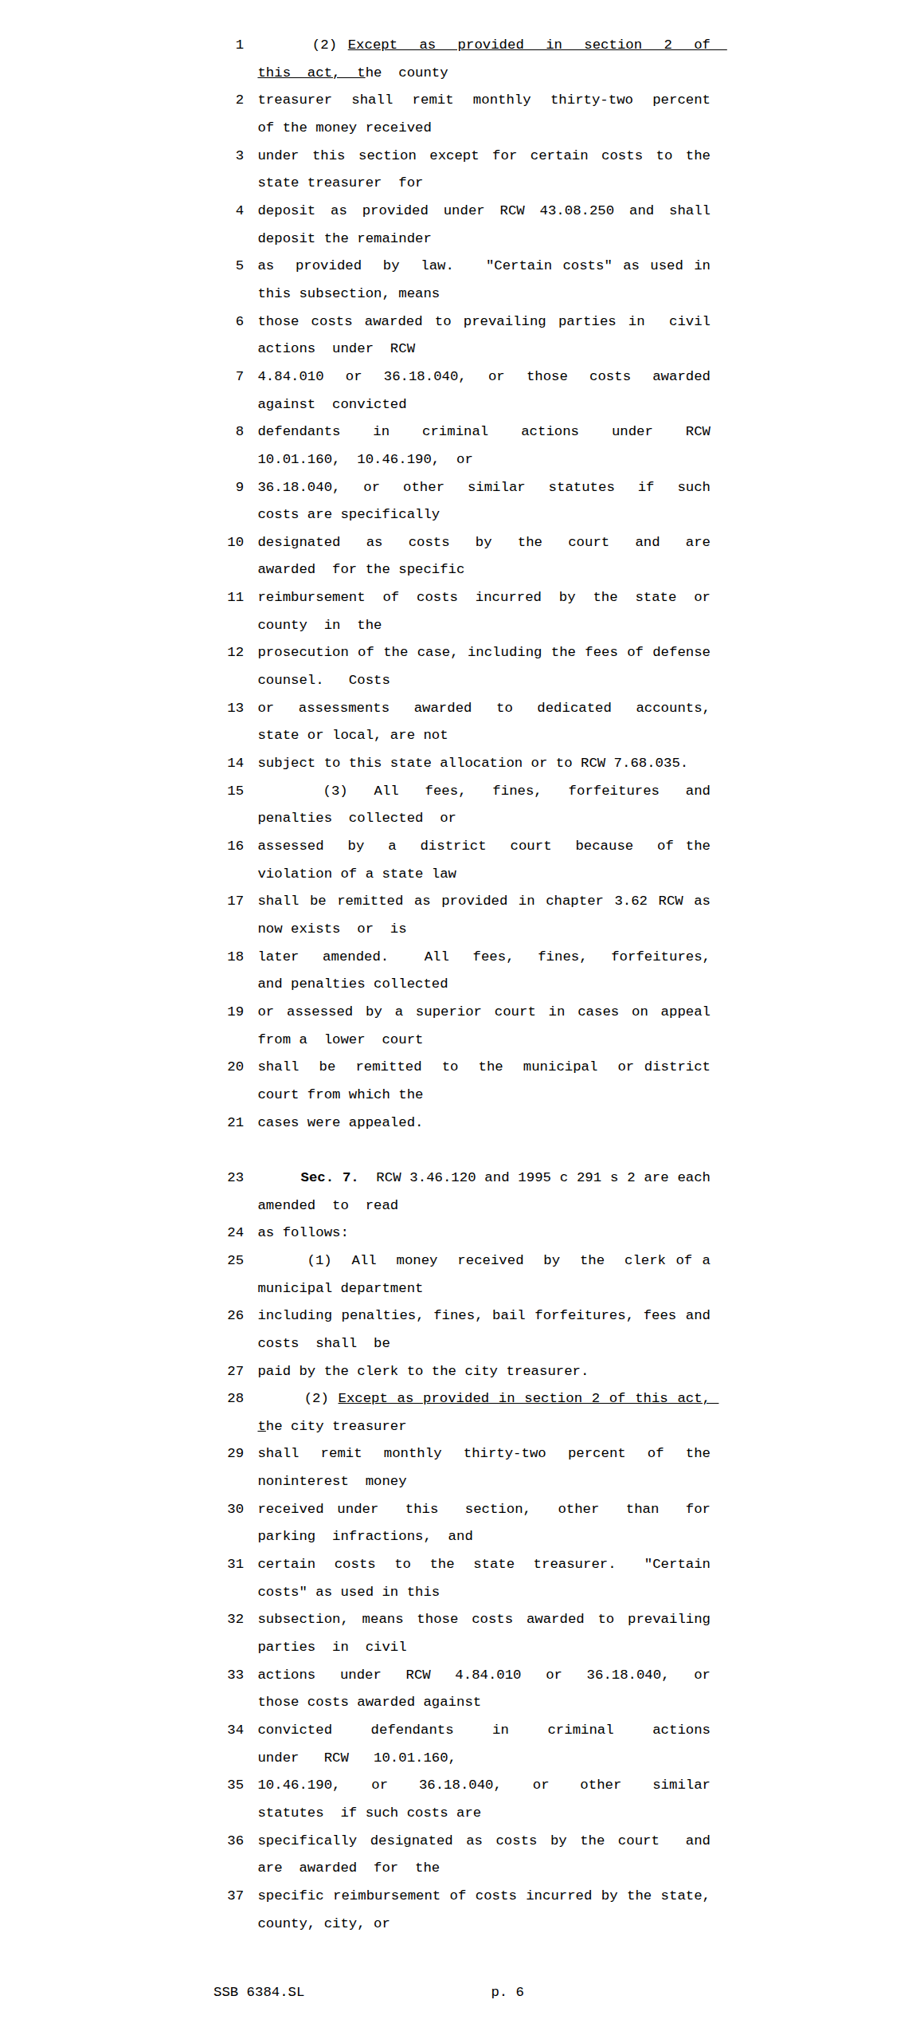(2) Except as provided in section 2 of this act, the county
treasurer shall remit monthly thirty-two percent of the money received
under this section except for certain costs to the state treasurer for
deposit as provided under RCW 43.08.250 and shall deposit the remainder
as provided by law. "Certain costs" as used in this subsection, means
those costs awarded to prevailing parties in civil actions under RCW
4.84.010 or 36.18.040, or those costs awarded against convicted
defendants in criminal actions under RCW 10.01.160, 10.46.190, or
36.18.040, or other similar statutes if such costs are specifically
designated as costs by the court and are awarded for the specific
reimbursement of costs incurred by the state or county in the
prosecution of the case, including the fees of defense counsel. Costs
or assessments awarded to dedicated accounts, state or local, are not
subject to this state allocation or to RCW 7.68.035.
(3) All fees, fines, forfeitures and penalties collected or
assessed by a district court because of the violation of a state law
shall be remitted as provided in chapter 3.62 RCW as now exists or is
later amended. All fees, fines, forfeitures, and penalties collected
or assessed by a superior court in cases on appeal from a lower court
shall be remitted to the municipal or district court from which the
cases were appealed.
Sec. 7. RCW 3.46.120 and 1995 c 291 s 2 are each amended to read
as follows:
(1) All money received by the clerk of a municipal department
including penalties, fines, bail forfeitures, fees and costs shall be
paid by the clerk to the city treasurer.
(2) Except as provided in section 2 of this act, the city treasurer
shall remit monthly thirty-two percent of the noninterest money
received under this section, other than for parking infractions, and
certain costs to the state treasurer. "Certain costs" as used in this
subsection, means those costs awarded to prevailing parties in civil
actions under RCW 4.84.010 or 36.18.040, or those costs awarded against
convicted defendants in criminal actions under RCW 10.01.160,
10.46.190, or 36.18.040, or other similar statutes if such costs are
specifically designated as costs by the court and are awarded for the
specific reimbursement of costs incurred by the state, county, city, or
SSB 6384.SL
p. 6